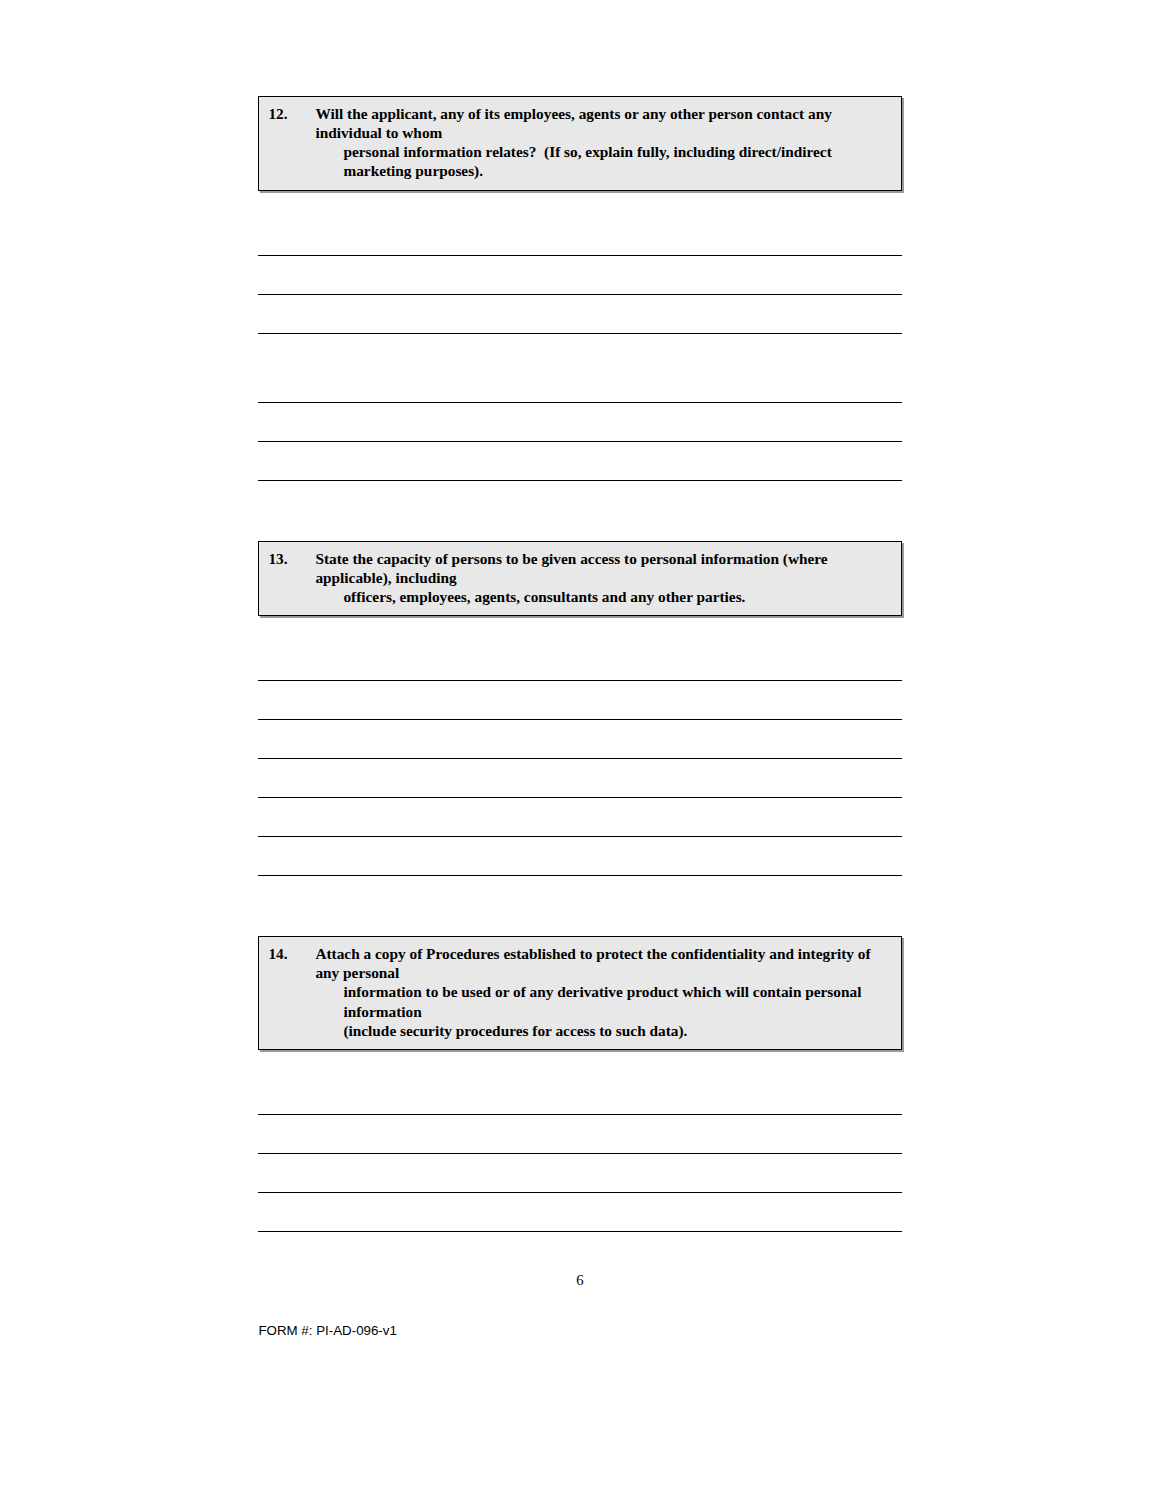| 12. | Will the applicant, any of its employees, agents or any other person contact any individual to whom personal information relates? (If so, explain fully, including direct/indirect marketing purposes). |
| 13. | State the capacity of persons to be given access to personal information (where applicable), including officers, employees, agents, consultants and any other parties. |
| 14. | Attach a copy of Procedures established to protect the confidentiality and integrity of any personal information to be used or of any derivative product which will contain personal information (include security procedures for access to such data). |
6
FORM #: PI-AD-096-v1